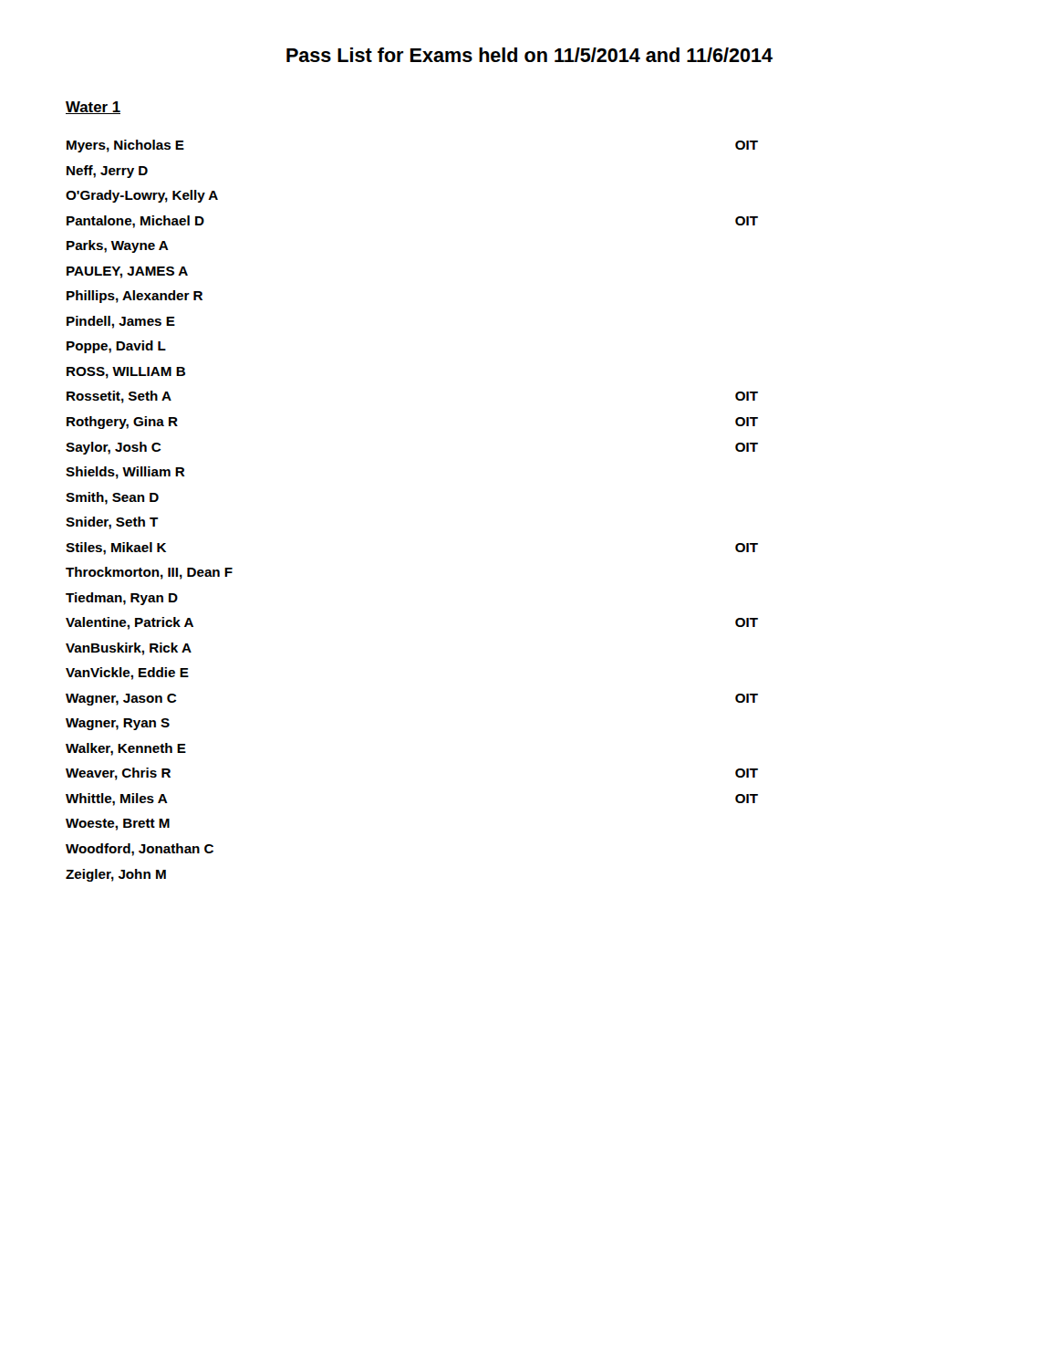Pass List for Exams held on 11/5/2014 and 11/6/2014
Water 1
| Myers, Nicholas E | OIT |
| Neff, Jerry D | |
| O'Grady-Lowry, Kelly A | |
| Pantalone, Michael D | OIT |
| Parks, Wayne A | |
| PAULEY, JAMES A | |
| Phillips, Alexander R | |
| Pindell, James E | |
| Poppe, David L | |
| ROSS, WILLIAM B | |
| Rossetit, Seth A | OIT |
| Rothgery, Gina R | OIT |
| Saylor, Josh C | OIT |
| Shields, William R | |
| Smith, Sean D | |
| Snider, Seth T | |
| Stiles, Mikael K | OIT |
| Throckmorton, III, Dean F | |
| Tiedman, Ryan D | |
| Valentine, Patrick A | OIT |
| VanBuskirk, Rick A | |
| VanVickle, Eddie E | |
| Wagner, Jason C | OIT |
| Wagner, Ryan S | |
| Walker, Kenneth E | |
| Weaver, Chris R | OIT |
| Whittle, Miles A | OIT |
| Woeste, Brett M | |
| Woodford, Jonathan C | |
| Zeigler, John M | |